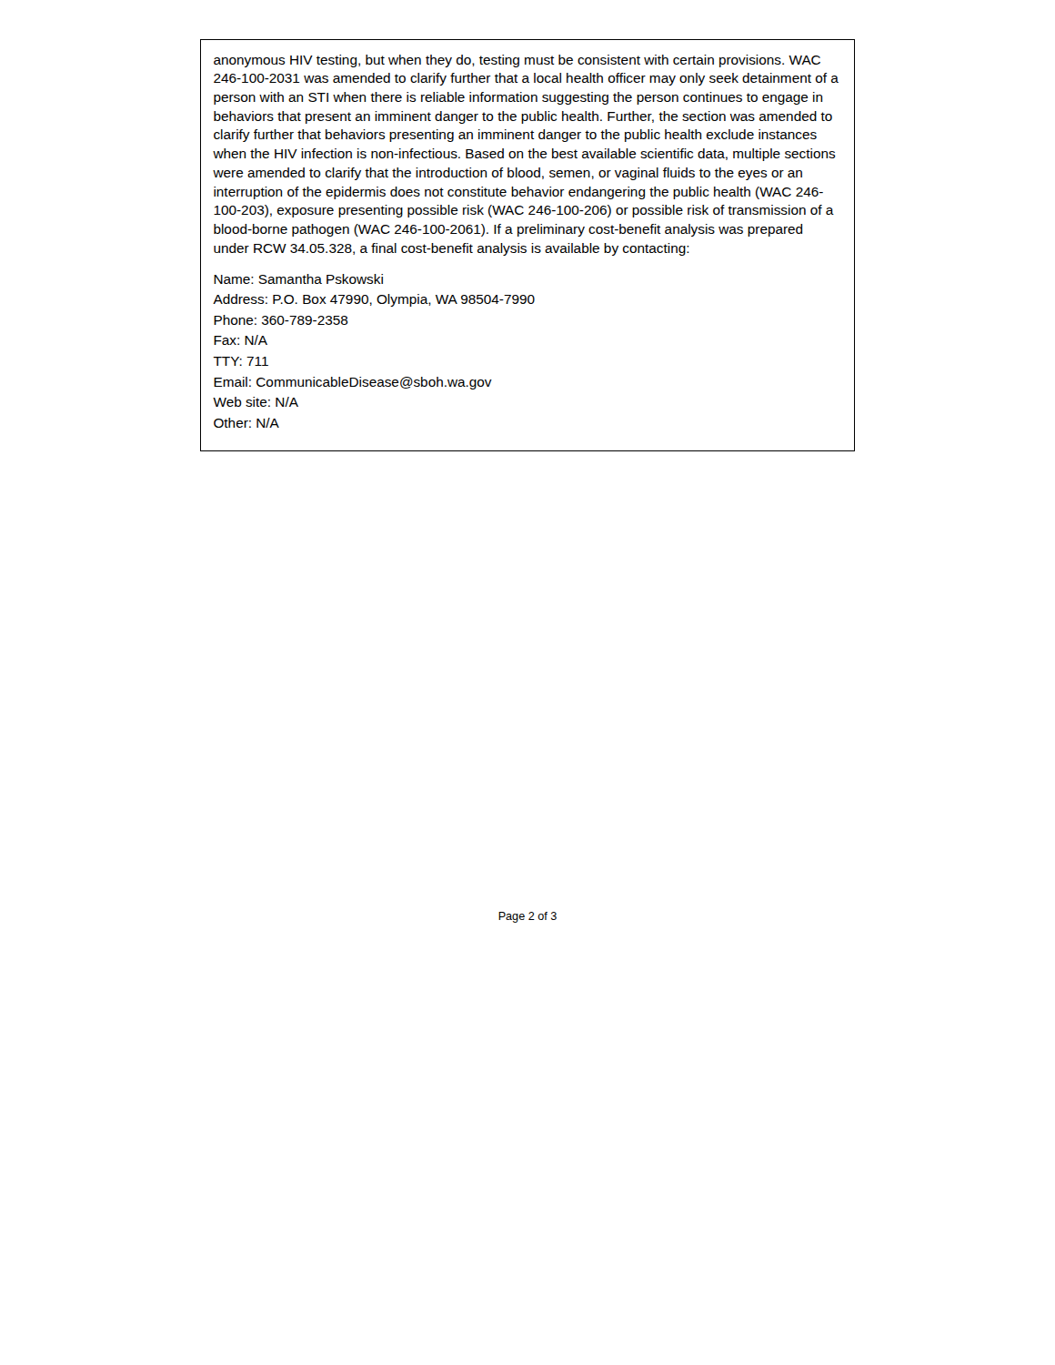anonymous HIV testing, but when they do, testing must be consistent with certain provisions. WAC 246-100-2031 was amended to clarify further that a local health officer may only seek detainment of a person with an STI when there is reliable information suggesting the person continues to engage in behaviors that present an imminent danger to the public health. Further, the section was amended to clarify further that behaviors presenting an imminent danger to the public health exclude instances when the HIV infection is non-infectious. Based on the best available scientific data, multiple sections were amended to clarify that the introduction of blood, semen, or vaginal fluids to the eyes or an interruption of the epidermis does not constitute behavior endangering the public health (WAC 246-100-203), exposure presenting possible risk (WAC 246-100-206) or possible risk of transmission of a blood-borne pathogen (WAC 246-100-2061). If a preliminary cost-benefit analysis was prepared under RCW 34.05.328, a final cost-benefit analysis is available by contacting:
Name: Samantha Pskowski
Address: P.O. Box 47990, Olympia, WA 98504-7990
Phone: 360-789-2358
Fax: N/A
TTY: 711
Email: CommunicableDisease@sboh.wa.gov
Web site: N/A
Other: N/A
Page 2 of 3